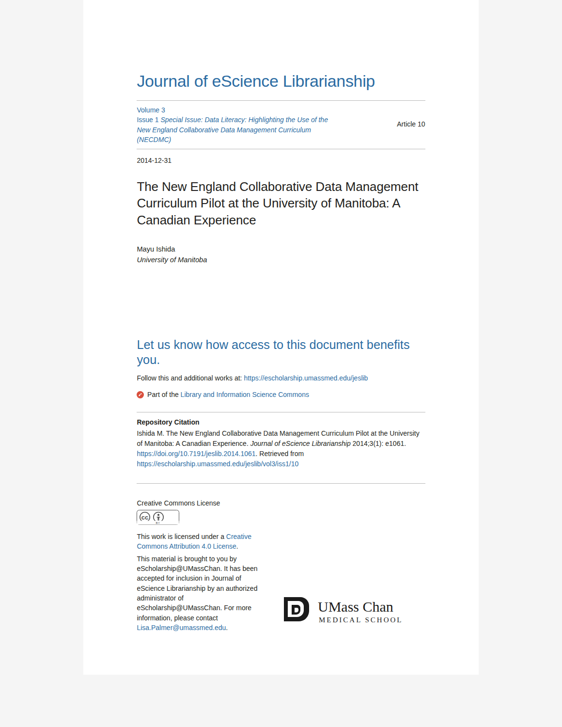Journal of eScience Librarianship
Volume 3
Issue 1 Special Issue: Data Literacy: Highlighting the Use of the New England Collaborative Data Management Curriculum (NECDMC)
Article 10
2014-12-31
The New England Collaborative Data Management Curriculum Pilot at the University of Manitoba: A Canadian Experience
Mayu Ishida
University of Manitoba
Let us know how access to this document benefits you.
Follow this and additional works at: https://escholarship.umassmed.edu/jeslib
Part of the Library and Information Science Commons
Repository Citation
Ishida M. The New England Collaborative Data Management Curriculum Pilot at the University of Manitoba: A Canadian Experience. Journal of eScience Librarianship 2014;3(1): e1061. https://doi.org/10.7191/jeslib.2014.1061. Retrieved from https://escholarship.umassmed.edu/jeslib/vol3/iss1/10
Creative Commons License
cc BY
This work is licensed under a Creative Commons Attribution 4.0 License.
This material is brought to you by eScholarship@UMassChan. It has been accepted for inclusion in Journal of eScience Librarianship by an authorized administrator of eScholarship@UMassChan. For more information, please contact Lisa.Palmer@umassmed.edu.
UMass Chan MEDICAL SCHOOL